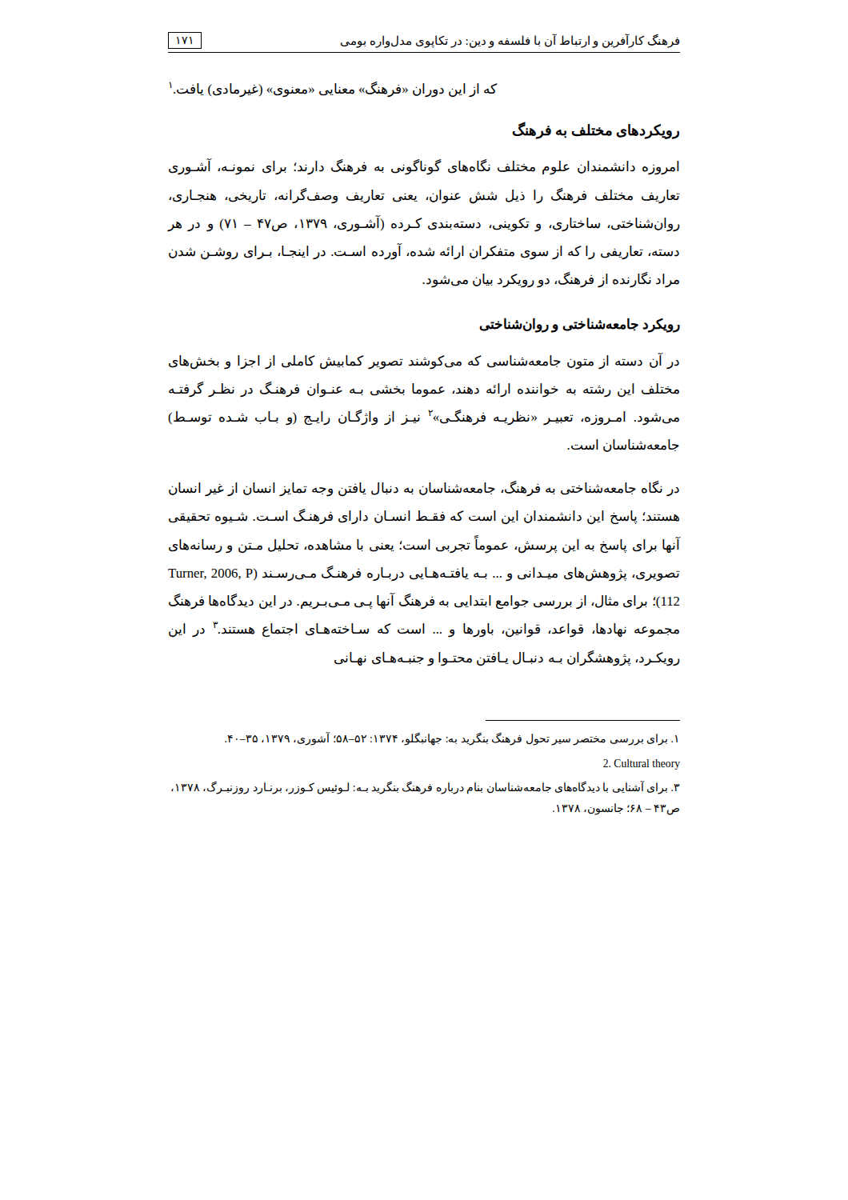فرهنگ کارآفرین و ارتباط آن با فلسفه و دین: در تکاپوی مدل‌واره بومی
۱۷۱
که از این دوران «فرهنگ» معنایی «معنوی» (غیرمادی) یافت.۱
رویکردهای مختلف به فرهنگ
امروزه دانشمندان علوم مختلف نگاه‌های گوناگونی به فرهنگ دارند؛ برای نمونـه، آشـوری تعاریف مختلف فرهنگ را ذیل شش عنوان، یعنی تعاریف وصف‌گرانه، تاریخی، هنجـاری، روان‌شناختی، ساختاری، و تکوینی، دسته‌بندی کـرده (آشـوری، ۱۳۷۹، ص۴۷ – ۷۱) و در هر دسته، تعاریفی را که از سوی متفکران ارائه شده، آورده اسـت. در اینجـا، بـرای روشـن شدن مراد نگارنده از فرهنگ، دو رویکرد بیان می‌شود.
رویکرد جامعه‌شناختی و روان‌شناختی
در آن دسته از متون جامعه‌شناسی که می‌کوشند تصویر کمابیش کاملی از اجزا و بخش‌های مختلف این رشته به خواننده ارائه دهند، عموما بخشی بـه عنـوان فرهنـگ در نظـر گرفتـه می‌شود. امـروزه، تعبیـر «نظریـه فرهنگـی»۲ نیـز از واژگـان رایـج (و بـاب شـده توسـط) جامعه‌شناسان است.
در نگاه جامعه‌شناختی به فرهنگ، جامعه‌شناسان به دنبال یافتن وجه تمایز انسان از غیر انسان هستند؛ پاسخ این دانشمندان این است که فقـط انسـان دارای فرهنـگ اسـت. شـیوه تحقیقی آنها برای پاسخ به این پرسش، عموماً تجربی است؛ یعنی با مشاهده، تحلیل مـتن و رسانه‌های تصویری، پژوهش‌های میـدانی و ... بـه یافتـه‌هـایی دربـاره فرهنـگ مـی‌رسـند (Turner, 2006, P 112)؛ برای مثال، از بررسی جوامع ابتدایی به فرهنگ آنها پـی مـی‌بـریم. در این دیدگاه‌ها فرهنگ مجموعه نهادها، قواعد، قوانین، باورها و ... است که سـاخته‌هـای اجتماع هستند.۳ در این رویکـرد، پژوهشگران بـه دنبـال یـافتن محتـوا و جنبـه‌هـای نهـانی
۱. برای بررسی مختصر سیر تحول فرهنگ بنگرید به: جهانبگلو، ۱۳۷۴: ۵۲–۵۸؛ آشوری، ۱۳۷۹، ۳۵–۴۰.
2. Cultural theory
۳. برای آشنایی با دیدگاه‌های جامعه‌شناسان بنام درباره فرهنگ بنگرید بـه: لـوئیس کـوزر، برنـارد روزنبـرگ، ۱۳۷۸، ص۴۳ – ۶۸؛ جانسون، ۱۳۷۸.